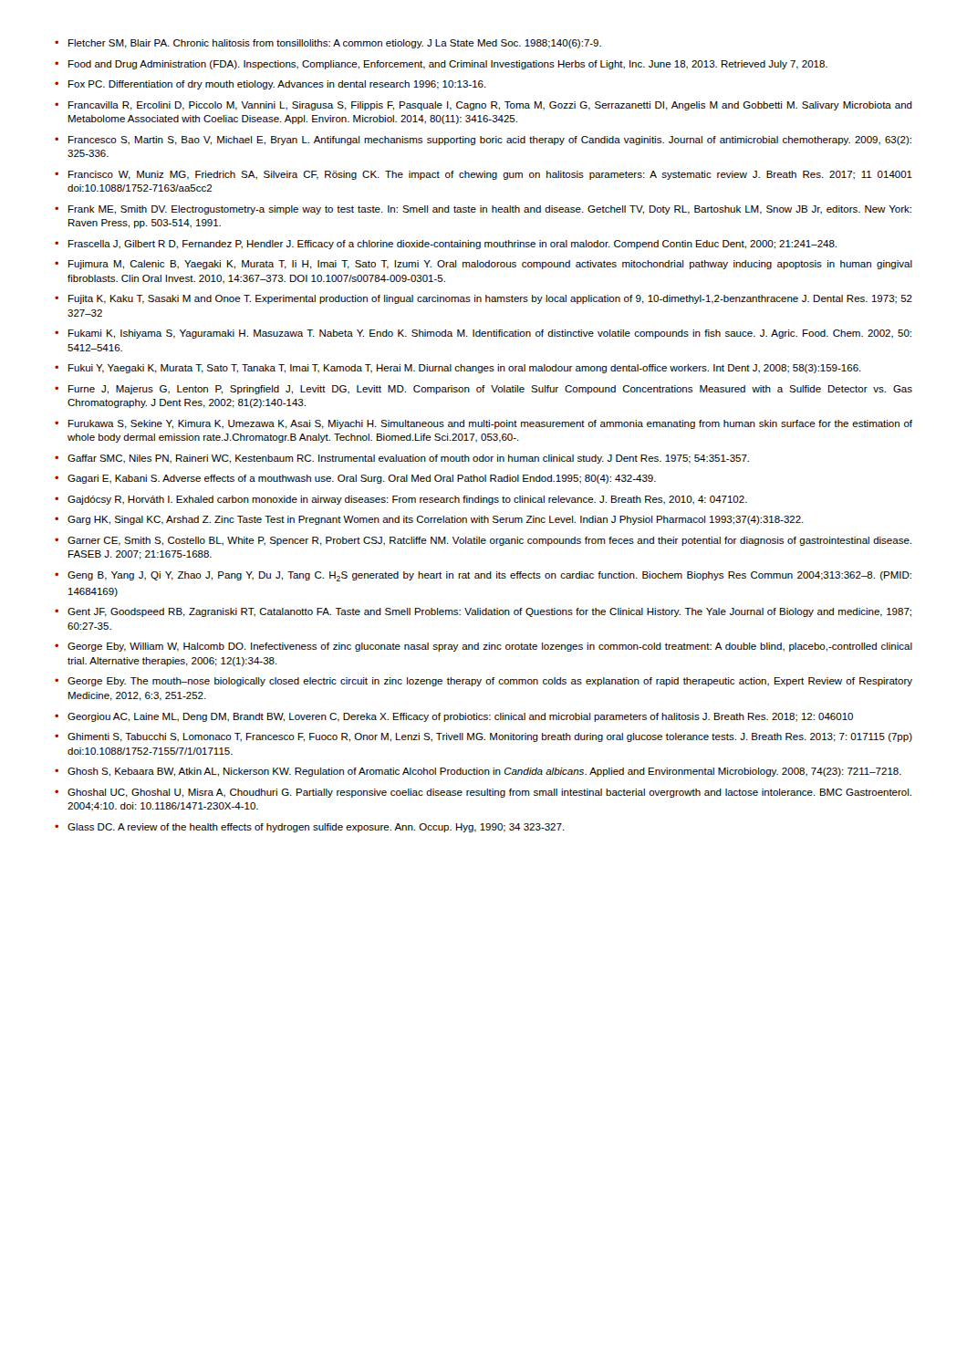Fletcher SM, Blair PA. Chronic halitosis from tonsilloliths: A common etiology. J La State Med Soc. 1988;140(6):7-9.
Food and Drug Administration (FDA). Inspections, Compliance, Enforcement, and Criminal Investigations Herbs of Light, Inc. June 18, 2013. Retrieved July 7, 2018.
Fox PC. Differentiation of dry mouth etiology. Advances in dental research 1996; 10:13-16.
Francavilla R, Ercolini D, Piccolo M, Vannini L, Siragusa S, Filippis F, Pasquale I, Cagno R, Toma M, Gozzi G, Serrazanetti DI, Angelis M and Gobbetti M. Salivary Microbiota and Metabolome Associated with Coeliac Disease. Appl. Environ. Microbiol. 2014, 80(11): 3416-3425.
Francesco S, Martin S, Bao V, Michael E, Bryan L. Antifungal mechanisms supporting boric acid therapy of Candida vaginitis. Journal of antimicrobial chemotherapy. 2009, 63(2): 325-336.
Francisco W, Muniz MG, Friedrich SA, Silveira CF, Rösing CK. The impact of chewing gum on halitosis parameters: A systematic review J. Breath Res. 2017; 11 014001 doi:10.1088/1752-7163/aa5cc2
Frank ME, Smith DV. Electrogustometry-a simple way to test taste. In: Smell and taste in health and disease. Getchell TV, Doty RL, Bartoshuk LM, Snow JB Jr, editors. New York: Raven Press, pp. 503-514, 1991.
Frascella J, Gilbert R D, Fernandez P, Hendler J. Efficacy of a chlorine dioxide-containing mouthrinse in oral malodor. Compend Contin Educ Dent, 2000; 21:241–248.
Fujimura M, Calenic B, Yaegaki K, Murata T, Ii H, Imai T, Sato T, Izumi Y. Oral malodorous compound activates mitochondrial pathway inducing apoptosis in human gingival fibroblasts. Clin Oral Invest. 2010, 14:367–373. DOI 10.1007/s00784-009-0301-5.
Fujita K, Kaku T, Sasaki M and Onoe T. Experimental production of lingual carcinomas in hamsters by local application of 9, 10-dimethyl-1,2-benzanthracene J. Dental Res. 1973; 52 327–32
Fukami K, Ishiyama S, Yaguramaki H. Masuzawa T. Nabeta Y. Endo K. Shimoda M. Identification of distinctive volatile compounds in fish sauce. J. Agric. Food. Chem. 2002, 50: 5412–5416.
Fukui Y, Yaegaki K, Murata T, Sato T, Tanaka T, Imai T, Kamoda T, Herai M. Diurnal changes in oral malodour among dental-office workers. Int Dent J, 2008; 58(3):159-166.
Furne J, Majerus G, Lenton P, Springfield J, Levitt DG, Levitt MD. Comparison of Volatile Sulfur Compound Concentrations Measured with a Sulfide Detector vs. Gas Chromatography. J Dent Res, 2002; 81(2):140-143.
Furukawa S, Sekine Y, Kimura K, Umezawa K, Asai S, Miyachi H. Simultaneous and multi-point measurement of ammonia emanating from human skin surface for the estimation of whole body dermal emission rate.J.Chromatogr.B Analyt. Technol. Biomed.Life Sci.2017, 053,60-.
Gaffar SMC, Niles PN, Raineri WC, Kestenbaum RC. Instrumental evaluation of mouth odor in human clinical study. J Dent Res. 1975; 54:351-357.
Gagari E, Kabani S. Adverse effects of a mouthwash use. Oral Surg. Oral Med Oral Pathol Radiol Endod.1995; 80(4): 432-439.
Gajdócsy R, Horváth I. Exhaled carbon monoxide in airway diseases: From research findings to clinical relevance. J. Breath Res, 2010, 4: 047102.
Garg HK, Singal KC, Arshad Z. Zinc Taste Test in Pregnant Women and its Correlation with Serum Zinc Level. Indian J Physiol Pharmacol 1993;37(4):318-322.
Garner CE, Smith S, Costello BL, White P, Spencer R, Probert CSJ, Ratcliffe NM. Volatile organic compounds from feces and their potential for diagnosis of gastrointestinal disease. FASEB J. 2007; 21:1675-1688.
Geng B, Yang J, Qi Y, Zhao J, Pang Y, Du J, Tang C. H2S generated by heart in rat and its effects on cardiac function. Biochem Biophys Res Commun 2004;313:362–8. (PMID: 14684169)
Gent JF, Goodspeed RB, Zagraniski RT, Catalanotto FA. Taste and Smell Problems: Validation of Questions for the Clinical History. The Yale Journal of Biology and medicine, 1987; 60:27-35.
George Eby, William W, Halcomb DO. Inefectiveness of zinc gluconate nasal spray and zinc orotate lozenges in common-cold treatment: A double blind, placebo,-controlled clinical trial. Alternative therapies, 2006; 12(1):34-38.
George Eby. The mouth–nose biologically closed electric circuit in zinc lozenge therapy of common colds as explanation of rapid therapeutic action, Expert Review of Respiratory Medicine, 2012, 6:3, 251-252.
Georgiou AC, Laine ML, Deng DM, Brandt BW, Loveren C, Dereka X. Efficacy of probiotics: clinical and microbial parameters of halitosis J. Breath Res. 2018; 12: 046010
Ghimenti S, Tabucchi S, Lomonaco T, Francesco F, Fuoco R, Onor M, Lenzi S, Trivell MG. Monitoring breath during oral glucose tolerance tests. J. Breath Res. 2013; 7: 017115 (7pp) doi:10.1088/1752-7155/7/1/017115.
Ghosh S, Kebaara BW, Atkin AL, Nickerson KW. Regulation of Aromatic Alcohol Production in Candida albicans. Applied and Environmental Microbiology. 2008, 74(23): 7211–7218.
Ghoshal UC, Ghoshal U, Misra A, Choudhuri G. Partially responsive coeliac disease resulting from small intestinal bacterial overgrowth and lactose intolerance. BMC Gastroenterol. 2004;4:10. doi: 10.1186/1471-230X-4-10.
Glass DC. A review of the health effects of hydrogen sulfide exposure. Ann. Occup. Hyg, 1990; 34 323-327.